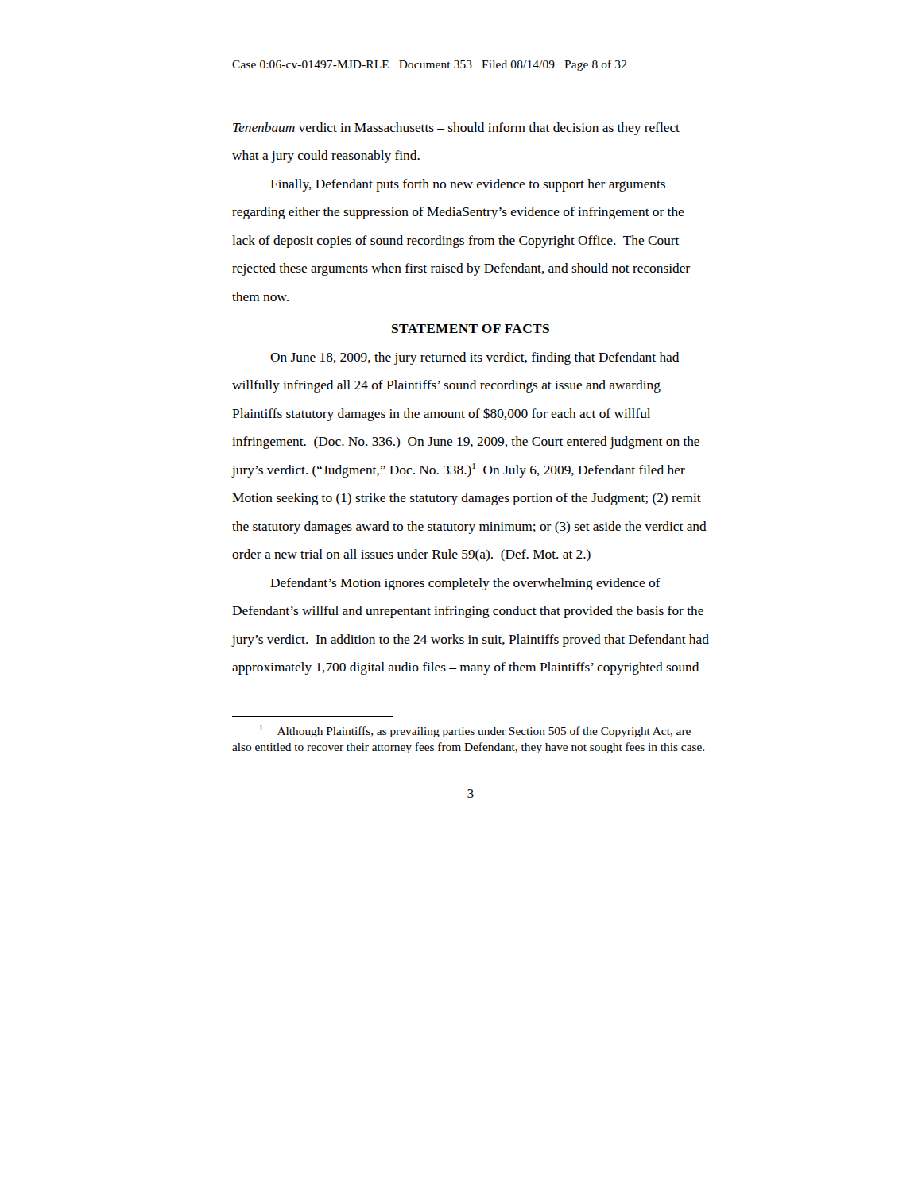Case 0:06-cv-01497-MJD-RLE Document 353 Filed 08/14/09 Page 8 of 32
Tenenbaum verdict in Massachusetts – should inform that decision as they reflect what a jury could reasonably find.
Finally, Defendant puts forth no new evidence to support her arguments regarding either the suppression of MediaSentry’s evidence of infringement or the lack of deposit copies of sound recordings from the Copyright Office. The Court rejected these arguments when first raised by Defendant, and should not reconsider them now.
STATEMENT OF FACTS
On June 18, 2009, the jury returned its verdict, finding that Defendant had willfully infringed all 24 of Plaintiffs’ sound recordings at issue and awarding Plaintiffs statutory damages in the amount of $80,000 for each act of willful infringement. (Doc. No. 336.) On June 19, 2009, the Court entered judgment on the jury’s verdict. (“Judgment,” Doc. No. 338.)1 On July 6, 2009, Defendant filed her Motion seeking to (1) strike the statutory damages portion of the Judgment; (2) remit the statutory damages award to the statutory minimum; or (3) set aside the verdict and order a new trial on all issues under Rule 59(a). (Def. Mot. at 2.)
Defendant’s Motion ignores completely the overwhelming evidence of Defendant’s willful and unrepentant infringing conduct that provided the basis for the jury’s verdict. In addition to the 24 works in suit, Plaintiffs proved that Defendant had approximately 1,700 digital audio files – many of them Plaintiffs’ copyrighted sound
1 Although Plaintiffs, as prevailing parties under Section 505 of the Copyright Act, are also entitled to recover their attorney fees from Defendant, they have not sought fees in this case.
3